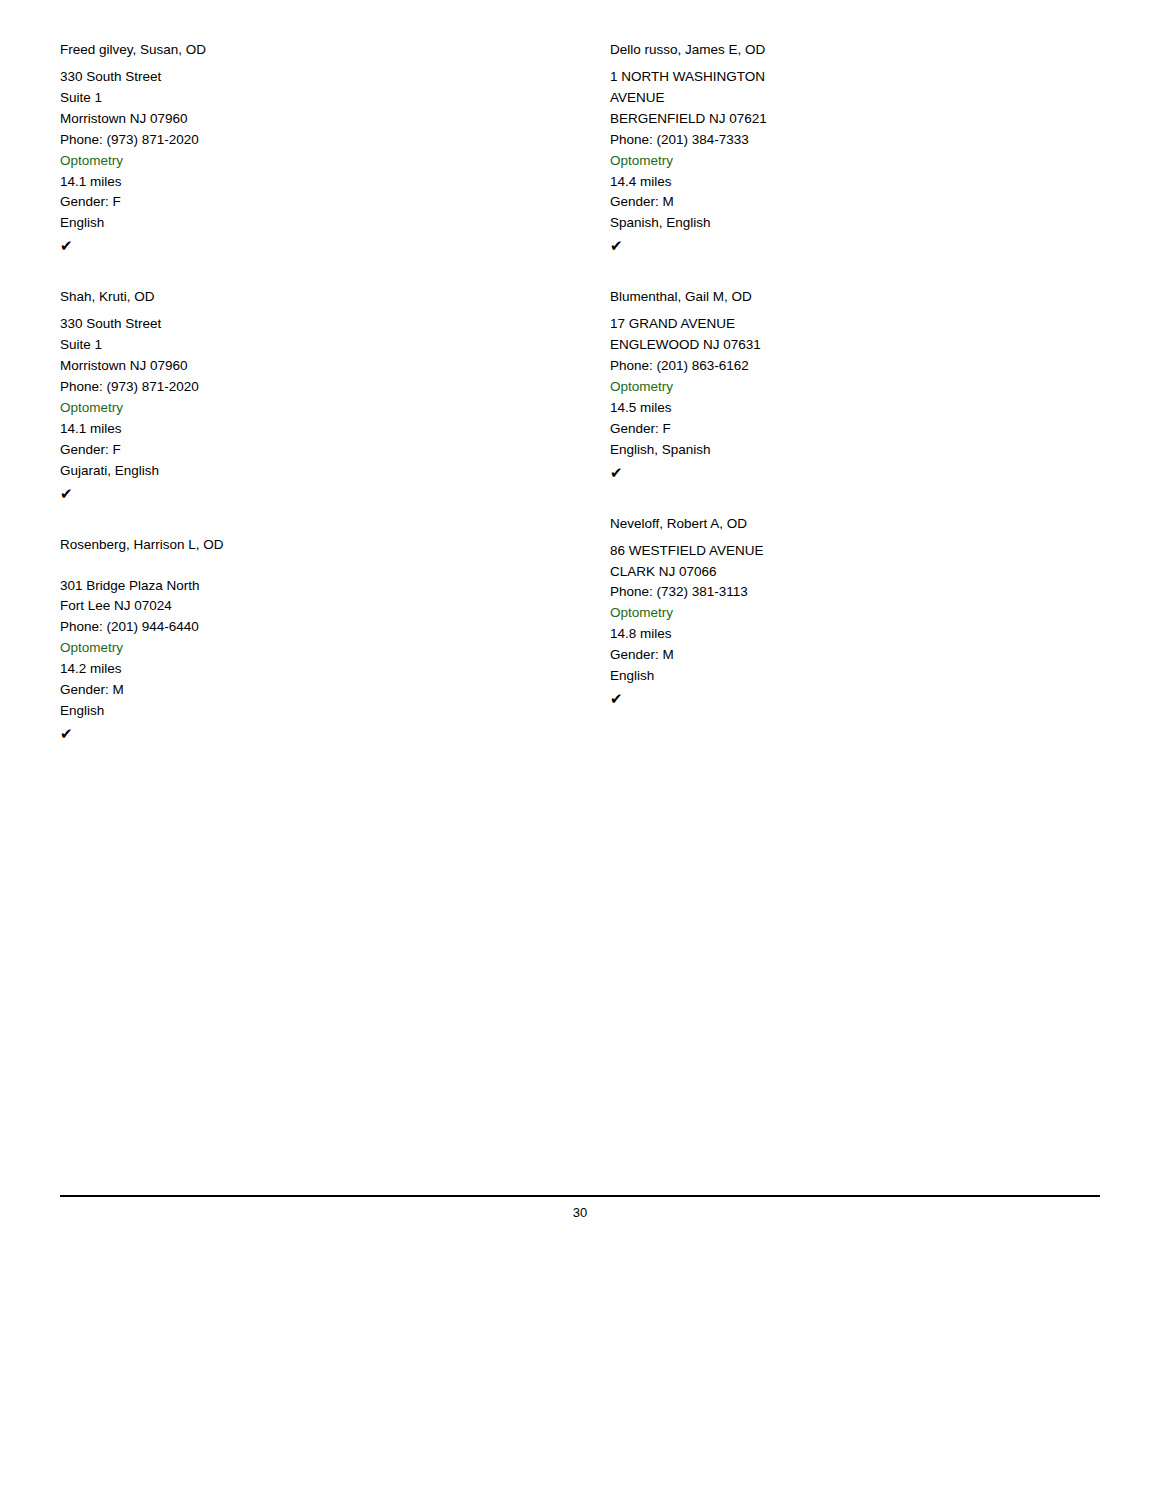Freed gilvey, Susan, OD 330 South Street Suite 1 Morristown NJ 07960 Phone: (973) 871-2020 Optometry 14.1 miles Gender: F English ✔
Shah, Kruti, OD 330 South Street Suite 1 Morristown NJ 07960 Phone: (973) 871-2020 Optometry 14.1 miles Gender: F Gujarati, English ✔
Rosenberg, Harrison L, OD 301 Bridge Plaza North Fort Lee NJ 07024 Phone: (201) 944-6440 Optometry 14.2 miles Gender: M English ✔
Dello russo, James E, OD 1 NORTH WASHINGTON AVENUE BERGENFIELD NJ 07621 Phone: (201) 384-7333 Optometry 14.4 miles Gender: M Spanish, English ✔
Blumenthal, Gail M, OD 17 GRAND AVENUE ENGLEWOOD NJ 07631 Phone: (201) 863-6162 Optometry 14.5 miles Gender: F English, Spanish ✔
Neveloff, Robert A, OD 86 WESTFIELD AVENUE CLARK NJ 07066 Phone: (732) 381-3113 Optometry 14.8 miles Gender: M English ✔
30